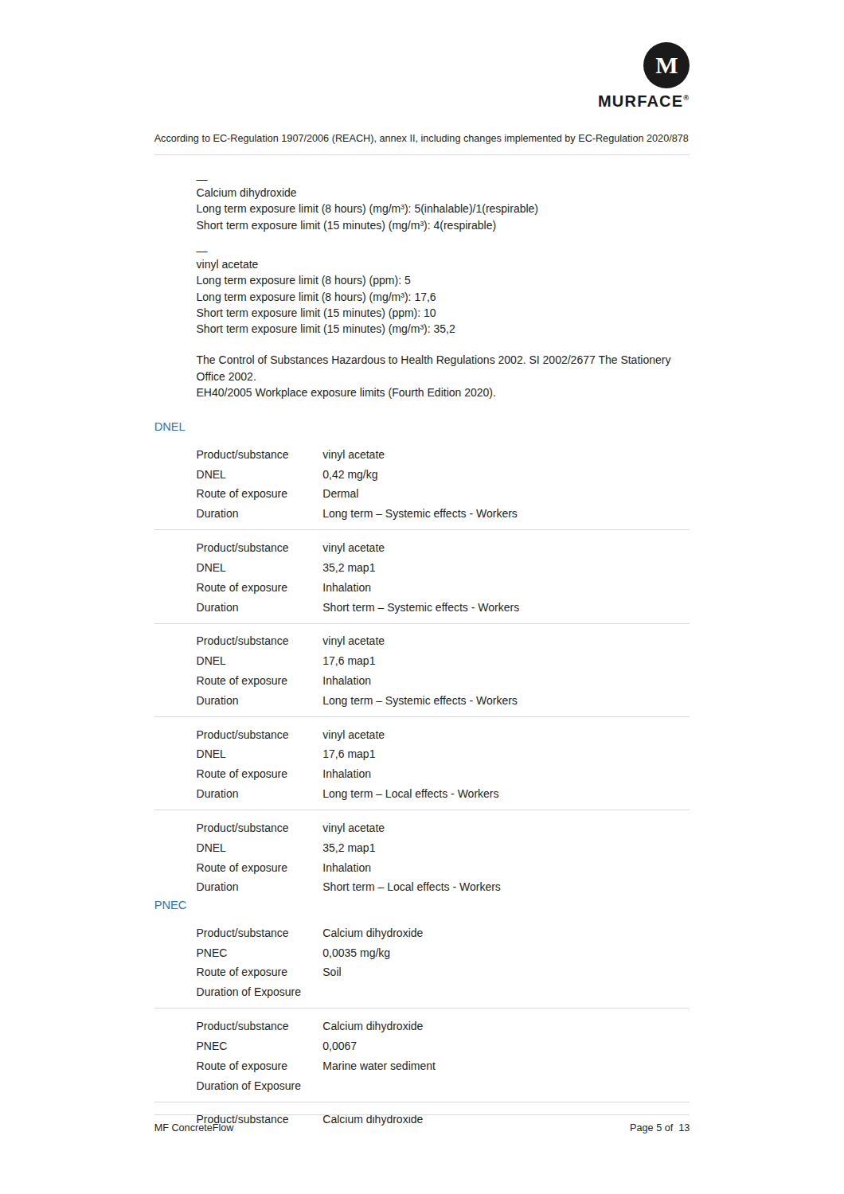M MURFACE®
According to EC-Regulation 1907/2006 (REACH), annex II, including changes implemented by EC-Regulation 2020/878
—
Calcium dihydroxide
Long term exposure limit (8 hours) (mg/m³): 5(inhalable)/1(respirable)
Short term exposure limit (15 minutes) (mg/m³): 4(respirable)
—
vinyl acetate
Long term exposure limit (8 hours) (ppm): 5
Long term exposure limit (8 hours) (mg/m³): 17,6
Short term exposure limit (15 minutes) (ppm): 10
Short term exposure limit (15 minutes) (mg/m³): 35,2
The Control of Substances Hazardous to Health Regulations 2002. SI 2002/2677 The Stationery Office 2002.
EH40/2005 Workplace exposure limits (Fourth Edition 2020).
DNEL
| Product/substance | vinyl acetate |
| DNEL | 0,42 mg/kg |
| Route of exposure | Dermal |
| Duration | Long term – Systemic effects - Workers |
| Product/substance | vinyl acetate |
| DNEL | 35,2 map1 |
| Route of exposure | Inhalation |
| Duration | Short term – Systemic effects - Workers |
| Product/substance | vinyl acetate |
| DNEL | 17,6 map1 |
| Route of exposure | Inhalation |
| Duration | Long term – Systemic effects - Workers |
| Product/substance | vinyl acetate |
| DNEL | 17,6 map1 |
| Route of exposure | Inhalation |
| Duration | Long term – Local effects - Workers |
| Product/substance | vinyl acetate |
| DNEL | 35,2 map1 |
| Route of exposure | Inhalation |
| Duration | Short term – Local effects - Workers |
PNEC
| Product/substance | Calcium dihydroxide |
| PNEC | 0,0035 mg/kg |
| Route of exposure | Soil |
| Duration of Exposure | |
| Product/substance | Calcium dihydroxide |
| PNEC | 0,0067 |
| Route of exposure | Marine water sediment |
| Duration of Exposure | |
| Product/substance | Calcium dihydroxide |
MF ConcreteFlow Page 5 of 13